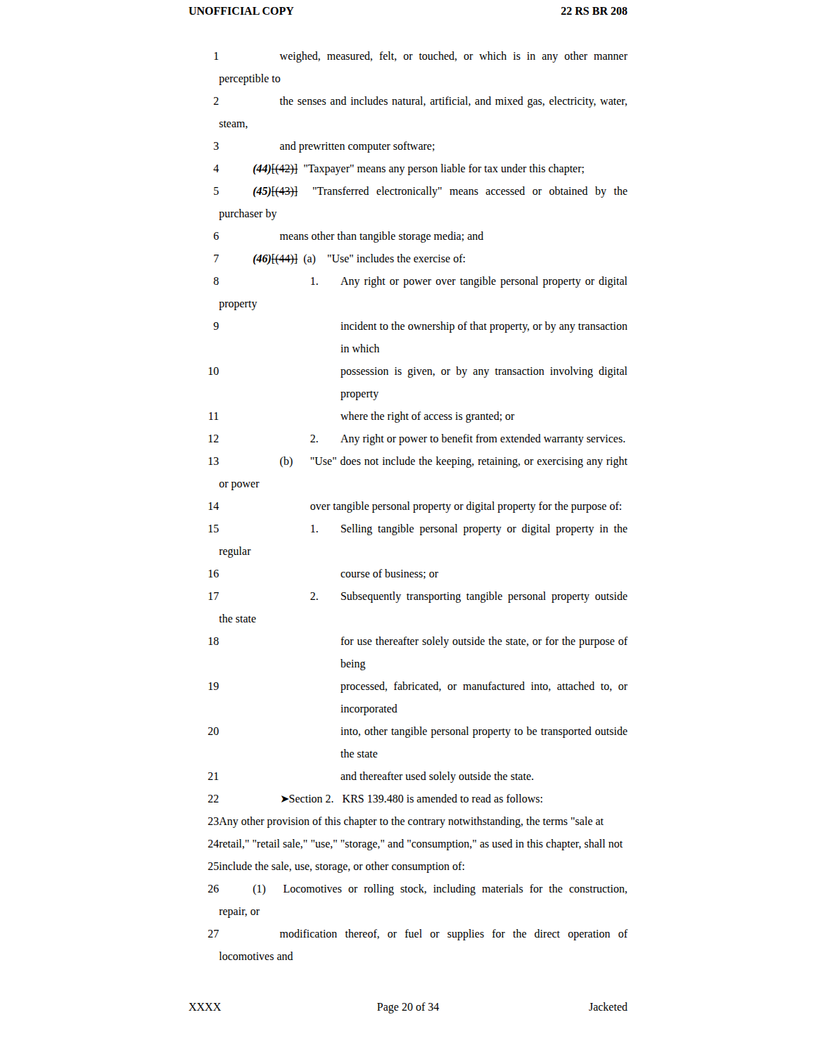UNOFFICIAL COPY
22 RS BR 208
| 1 | weighed, measured, felt, or touched, or which is in any other manner perceptible to |
| 2 | the senses and includes natural, artificial, and mixed gas, electricity, water, steam, |
| 3 | and prewritten computer software; |
| 4 | (44) [(42)] "Taxpayer" means any person liable for tax under this chapter; |
| 5 | (45) [(43)] "Transferred electronically" means accessed or obtained by the purchaser by |
| 6 | means other than tangible storage media; and |
| 7 | (46) [(44)] (a) "Use" includes the exercise of: |
| 8 | 1. Any right or power over tangible personal property or digital property |
| 9 | incident to the ownership of that property, or by any transaction in which |
| 10 | possession is given, or by any transaction involving digital property |
| 11 | where the right of access is granted; or |
| 12 | 2. Any right or power to benefit from extended warranty services. |
| 13 | (b) "Use" does not include the keeping, retaining, or exercising any right or power |
| 14 | over tangible personal property or digital property for the purpose of: |
| 15 | 1. Selling tangible personal property or digital property in the regular |
| 16 | course of business; or |
| 17 | 2. Subsequently transporting tangible personal property outside the state |
| 18 | for use thereafter solely outside the state, or for the purpose of being |
| 19 | processed, fabricated, or manufactured into, attached to, or incorporated |
| 20 | into, other tangible personal property to be transported outside the state |
| 21 | and thereafter used solely outside the state. |
| 22 | ➤ Section 2. KRS 139.480 is amended to read as follows: |
| 23 | Any other provision of this chapter to the contrary notwithstanding, the terms "sale at |
| 24 | retail," "retail sale," "use," "storage," and "consumption," as used in this chapter, shall not |
| 25 | include the sale, use, storage, or other consumption of: |
| 26 | (1) Locomotives or rolling stock, including materials for the construction, repair, or |
| 27 | modification thereof, or fuel or supplies for the direct operation of locomotives and |
Page 20 of 34
XXXX
Jacketed